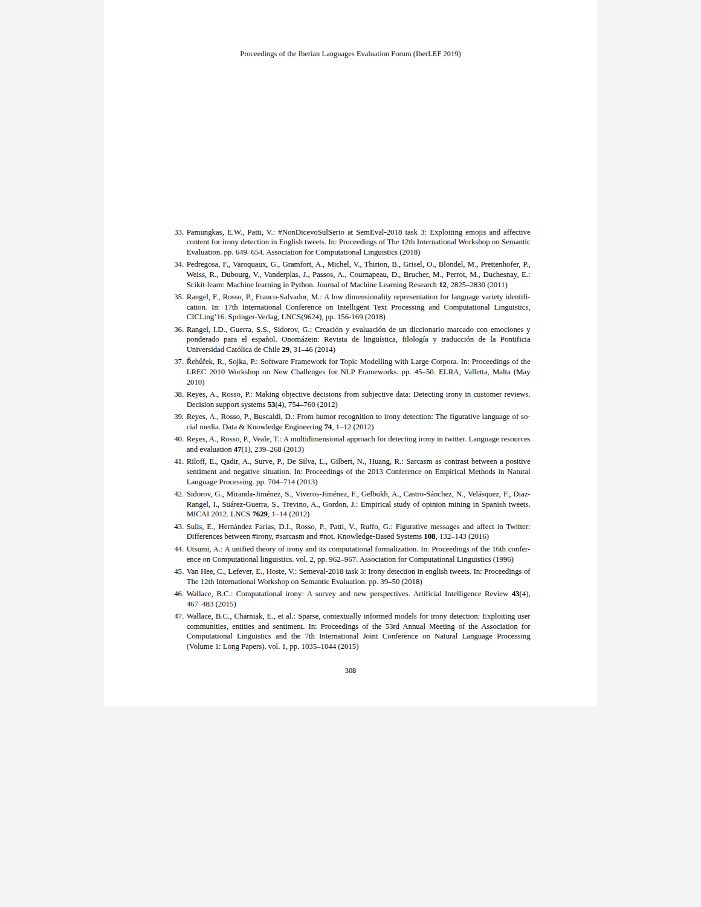Proceedings of the Iberian Languages Evaluation Forum (IberLEF 2019)
Pamungkas, E.W., Patti, V.: #NonDicevoSulSerio at SemEval-2018 task 3: Exploiting emojis and affective content for irony detection in English tweets. In: Proceedings of The 12th International Workshop on Semantic Evaluation. pp. 649–654. Association for Computational Linguistics (2018)
Pedregosa, F., Varoquaux, G., Gramfort, A., Michel, V., Thirion, B., Grisel, O., Blondel, M., Prettenhofer, P., Weiss, R., Dubourg, V., Vanderplas, J., Passos, A., Cournapeau, D., Brucher, M., Perrot, M., Duchesnay, E.: Scikit-learn: Machine learning in Python. Journal of Machine Learning Research 12, 2825–2830 (2011)
Rangel, F., Rosso, P., Franco-Salvador, M.: A low dimensionality representation for language variety identification. In: 17th International Conference on Intelligent Text Processing and Computational Linguistics, CICLing’16. Springer-Verlag, LNCS(9624), pp. 156-169 (2018)
Rangel, I.D., Guerra, S.S., Sidorov, G.: Creación y evaluación de un diccionario marcado con emociones y ponderado para el español. Onomázein: Revista de lingüística, filología y traducción de la Pontificia Universidad Católica de Chile 29, 31–46 (2014)
Řehůřek, R., Sojka, P.: Software Framework for Topic Modelling with Large Corpora. In: Proceedings of the LREC 2010 Workshop on New Challenges for NLP Frameworks. pp. 45–50. ELRA, Valletta, Malta (May 2010)
Reyes, A., Rosso, P.: Making objective decisions from subjective data: Detecting irony in customer reviews. Decision support systems 53(4), 754–760 (2012)
Reyes, A., Rosso, P., Buscaldi, D.: From humor recognition to irony detection: The figurative language of social media. Data & Knowledge Engineering 74, 1–12 (2012)
Reyes, A., Rosso, P., Veale, T.: A multidimensional approach for detecting irony in twitter. Language resources and evaluation 47(1), 239–268 (2013)
Riloff, E., Qadir, A., Surve, P., De Silva, L., Gilbert, N., Huang, R.: Sarcasm as contrast between a positive sentiment and negative situation. In: Proceedings of the 2013 Conference on Empirical Methods in Natural Language Processing. pp. 704–714 (2013)
Sidorov, G., Miranda-Jiménez, S., Viveros-Jiménez, F., Gelbukh, A., Castro-Sánchez, N., Velásquez, F., Diaz-Rangel, I., Suárez-Guerra, S., Trevino, A., Gordon, J.: Empirical study of opinion mining in Spanish tweets. MICAI 2012. LNCS 7629, 1–14 (2012)
Sulis, E., Hernández Farías, D.I., Rosso, P., Patti, V., Ruffo, G.: Figurative messages and affect in Twitter: Differences between #irony, #sarcasm and #not. Knowledge-Based Systems 108, 132–143 (2016)
Utsumi, A.: A unified theory of irony and its computational formalization. In: Proceedings of the 16th conference on Computational linguistics. vol. 2, pp. 962–967. Association for Computational Linguistics (1996)
Van Hee, C., Lefever, E., Hoste, V.: Semeval-2018 task 3: Irony detection in english tweets. In: Proceedings of The 12th International Workshop on Semantic Evaluation. pp. 39–50 (2018)
Wallace, B.C.: Computational irony: A survey and new perspectives. Artificial Intelligence Review 43(4), 467–483 (2015)
Wallace, B.C., Charniak, E., et al.: Sparse, contextually informed models for irony detection: Exploiting user communities, entities and sentiment. In: Proceedings of the 53rd Annual Meeting of the Association for Computational Linguistics and the 7th International Joint Conference on Natural Language Processing (Volume 1: Long Papers). vol. 1, pp. 1035–1044 (2015)
308